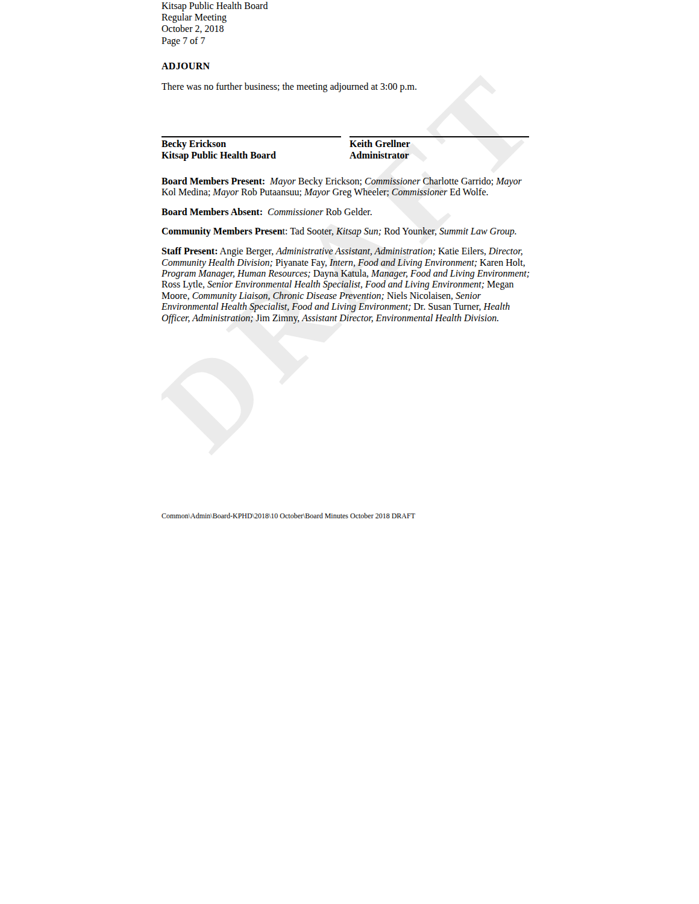DRAFT
Kitsap Public Health Board
Regular Meeting
October 2, 2018
Page 7 of 7
ADJOURN
There was no further business; the meeting adjourned at 3:00 p.m.
| Becky Erickson Kitsap Public Health Board | Keith Grellner Administrator |
Board Members Present: Mayor Becky Erickson; Commissioner Charlotte Garrido; Mayor Kol Medina; Mayor Rob Putaansuu; Mayor Greg Wheeler; Commissioner Ed Wolfe.
Board Members Absent: Commissioner Rob Gelder.
Community Members Present: Tad Sooter, Kitsap Sun; Rod Younker, Summit Law Group.
Staff Present: Angie Berger, Administrative Assistant, Administration; Katie Eilers, Director, Community Health Division; Piyanate Fay, Intern, Food and Living Environment; Karen Holt, Program Manager, Human Resources; Dayna Katula, Manager, Food and Living Environment; Ross Lytle, Senior Environmental Health Specialist, Food and Living Environment; Megan Moore, Community Liaison, Chronic Disease Prevention; Niels Nicolaisen, Senior Environmental Health Specialist, Food and Living Environment; Dr. Susan Turner, Health Officer, Administration; Jim Zimny, Assistant Director, Environmental Health Division.
Common\Admin\Board-KPHD\2018\10 October\Board Minutes October 2018 DRAFT